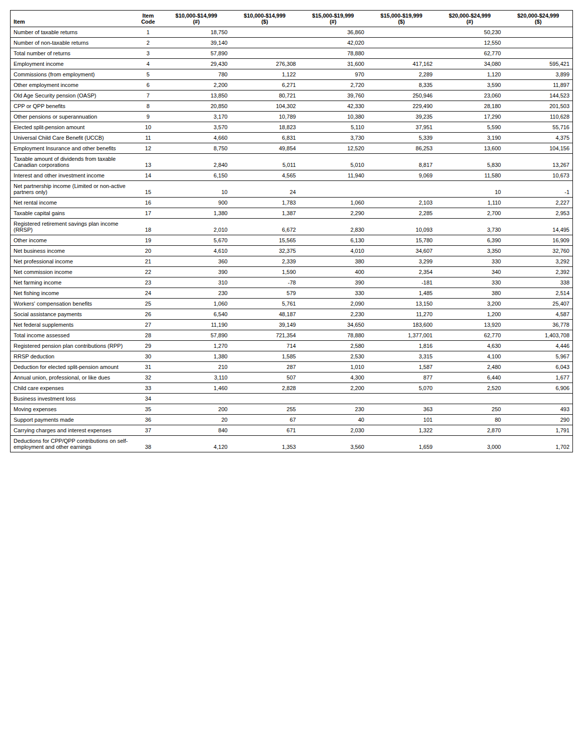| Item | Item Code | $10,000-$14,999 (#) | $10,000-$14,999 ($) | $15,000-$19,999 (#) | $15,000-$19,999 ($) | $20,000-$24,999 (#) | $20,000-$24,999 ($) |
| --- | --- | --- | --- | --- | --- | --- | --- |
| Number of taxable returns | 1 | 18,750 | | 36,860 | | 50,230 | |
| Number of non-taxable returns | 2 | 39,140 | | 42,020 | | 12,550 | |
| Total number of returns | 3 | 57,890 | | 78,880 | | 62,770 | |
| Employment income | 4 | 29,430 | 276,308 | 31,600 | 417,162 | 34,080 | 595,421 |
| Commissions (from employment) | 5 | 780 | 1,122 | 970 | 2,289 | 1,120 | 3,899 |
| Other employment income | 6 | 2,200 | 6,271 | 2,720 | 8,335 | 3,590 | 11,897 |
| Old Age Security pension (OASP) | 7 | 13,850 | 80,721 | 39,760 | 250,946 | 23,060 | 144,523 |
| CPP or QPP benefits | 8 | 20,850 | 104,302 | 42,330 | 229,490 | 28,180 | 201,503 |
| Other pensions or superannuation | 9 | 3,170 | 10,789 | 10,380 | 39,235 | 17,290 | 110,628 |
| Elected split-pension amount | 10 | 3,570 | 18,823 | 5,110 | 37,951 | 5,590 | 55,716 |
| Universal Child Care Benefit (UCCB) | 11 | 4,660 | 6,831 | 3,730 | 5,339 | 3,190 | 4,375 |
| Employment Insurance and other benefits | 12 | 8,750 | 49,854 | 12,520 | 86,253 | 13,600 | 104,156 |
| Taxable amount of dividends from taxable Canadian corporations | 13 | 2,840 | 5,011 | 5,010 | 8,817 | 5,830 | 13,267 |
| Interest and other investment income | 14 | 6,150 | 4,565 | 11,940 | 9,069 | 11,580 | 10,673 |
| Net partnership income (Limited or non-active partners only) | 15 | 10 | 24 | | | 10 | -1 |
| Net rental income | 16 | 900 | 1,783 | 1,060 | 2,103 | 1,110 | 2,227 |
| Taxable capital gains | 17 | 1,380 | 1,387 | 2,290 | 2,285 | 2,700 | 2,953 |
| Registered retirement savings plan income (RRSP) | 18 | 2,010 | 6,672 | 2,830 | 10,093 | 3,730 | 14,495 |
| Other income | 19 | 5,670 | 15,565 | 6,130 | 15,780 | 6,390 | 16,909 |
| Net business income | 20 | 4,610 | 32,375 | 4,010 | 34,607 | 3,350 | 32,760 |
| Net professional income | 21 | 360 | 2,339 | 380 | 3,299 | 330 | 3,292 |
| Net commission income | 22 | 390 | 1,590 | 400 | 2,354 | 340 | 2,392 |
| Net farming income | 23 | 310 | -78 | 390 | -181 | 330 | 338 |
| Net fishing income | 24 | 230 | 579 | 330 | 1,485 | 380 | 2,514 |
| Workers' compensation benefits | 25 | 1,060 | 5,761 | 2,090 | 13,150 | 3,200 | 25,407 |
| Social assistance payments | 26 | 6,540 | 48,187 | 2,230 | 11,270 | 1,200 | 4,587 |
| Net federal supplements | 27 | 11,190 | 39,149 | 34,650 | 183,600 | 13,920 | 36,778 |
| Total income assessed | 28 | 57,890 | 721,354 | 78,880 | 1,377,001 | 62,770 | 1,403,708 |
| Registered pension plan contributions (RPP) | 29 | 1,270 | 714 | 2,580 | 1,816 | 4,630 | 4,446 |
| RRSP deduction | 30 | 1,380 | 1,585 | 2,530 | 3,315 | 4,100 | 5,967 |
| Deduction for elected split-pension amount | 31 | 210 | 287 | 1,010 | 1,587 | 2,480 | 6,043 |
| Annual union, professional, or like dues | 32 | 3,110 | 507 | 4,300 | 877 | 6,440 | 1,677 |
| Child care expenses | 33 | 1,460 | 2,828 | 2,200 | 5,070 | 2,520 | 6,906 |
| Business investment loss | 34 | | | | | | |
| Moving expenses | 35 | 200 | 255 | 230 | 363 | 250 | 493 |
| Support payments made | 36 | 20 | 67 | 40 | 101 | 80 | 290 |
| Carrying charges and interest expenses | 37 | 840 | 671 | 2,030 | 1,322 | 2,870 | 1,791 |
| Deductions for CPP/QPP contributions on self-employment and other earnings | 38 | 4,120 | 1,353 | 3,560 | 1,659 | 3,000 | 1,702 |